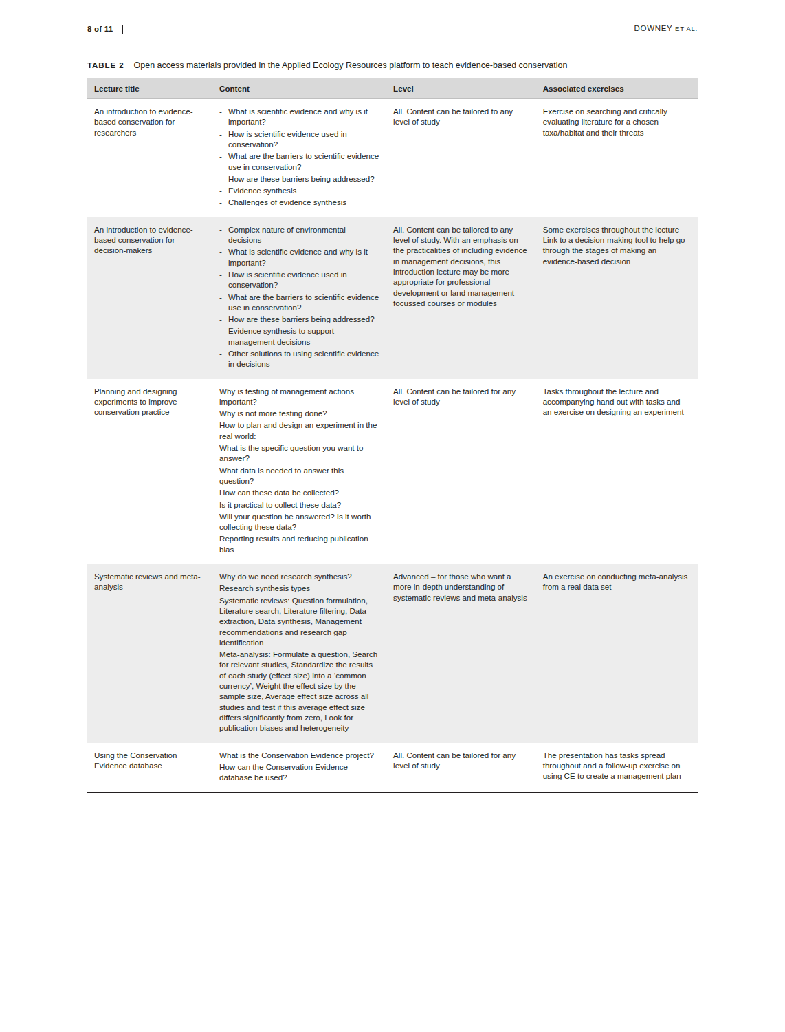8 of 11
DOWNEY ET AL.
TABLE 2 Open access materials provided in the Applied Ecology Resources platform to teach evidence-based conservation
| Lecture title | Content | Level | Associated exercises |
| --- | --- | --- | --- |
| An introduction to evidence-based conservation for researchers | What is scientific evidence and why is it important? How is scientific evidence used in conservation? What are the barriers to scientific evidence use in conservation? How are these barriers being addressed? Evidence synthesis Challenges of evidence synthesis | All. Content can be tailored to any level of study | Exercise on searching and critically evaluating literature for a chosen taxa/habitat and their threats |
| An introduction to evidence-based conservation for decision-makers | Complex nature of environmental decisions What is scientific evidence and why is it important? How is scientific evidence used in conservation? What are the barriers to scientific evidence use in conservation? How are these barriers being addressed? Evidence synthesis to support management decisions Other solutions to using scientific evidence in decisions | All. Content can be tailored to any level of study. With an emphasis on the practicalities of including evidence in management decisions, this introduction lecture may be more appropriate for professional development or land management focussed courses or modules | Some exercises throughout the lecture Link to a decision-making tool to help go through the stages of making an evidence-based decision |
| Planning and designing experiments to improve conservation practice | Why is testing of management actions important? Why is not more testing done? How to plan and design an experiment in the real world: What is the specific question you want to answer? What data is needed to answer this question? How can these data be collected? Is it practical to collect these data? Will your question be answered? Is it worth collecting these data? Reporting results and reducing publication bias | All. Content can be tailored for any level of study | Tasks throughout the lecture and accompanying hand out with tasks and an exercise on designing an experiment |
| Systematic reviews and meta-analysis | Why do we need research synthesis? Research synthesis types Systematic reviews: Question formulation, Literature search, Literature filtering, Data extraction, Data synthesis, Management recommendations and research gap identification Meta-analysis: Formulate a question, Search for relevant studies, Standardize the results of each study (effect size) into a ‘common currency’, Weight the effect size by the sample size, Average effect size across all studies and test if this average effect size differs significantly from zero, Look for publication biases and heterogeneity | Advanced – for those who want a more in-depth understanding of systematic reviews and meta-analysis | An exercise on conducting meta-analysis from a real data set |
| Using the Conservation Evidence database | What is the Conservation Evidence project? How can the Conservation Evidence database be used? | All. Content can be tailored for any level of study | The presentation has tasks spread throughout and a follow-up exercise on using CE to create a management plan |